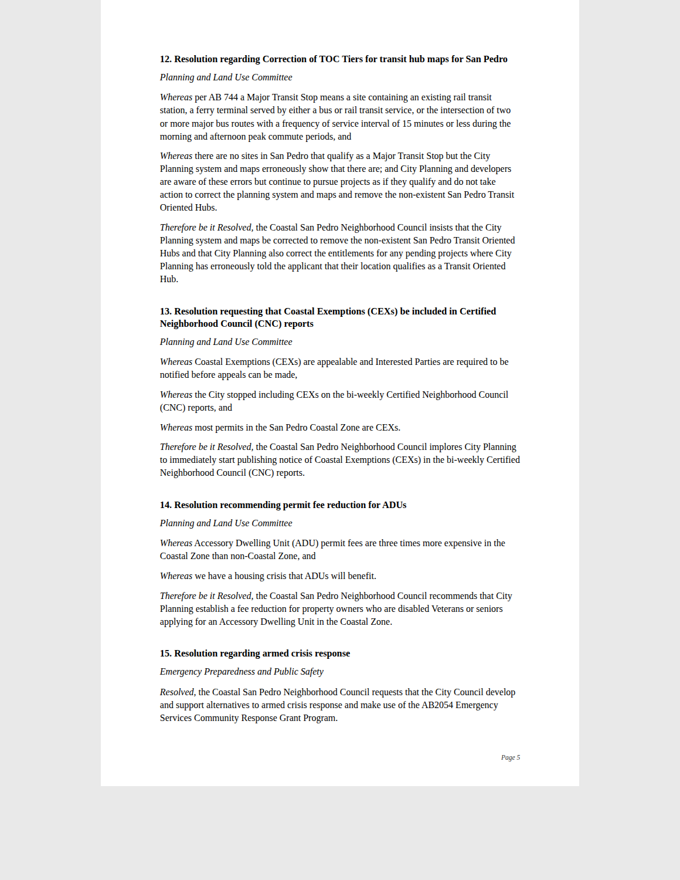12. Resolution regarding Correction of TOC Tiers for transit hub maps for San Pedro
Planning and Land Use Committee
Whereas per AB 744 a Major Transit Stop means a site containing an existing rail transit station, a ferry terminal served by either a bus or rail transit service, or the intersection of two or more major bus routes with a frequency of service interval of 15 minutes or less during the morning and afternoon peak commute periods, and
Whereas there are no sites in San Pedro that qualify as a Major Transit Stop but the City Planning system and maps erroneously show that there are; and City Planning and developers are aware of these errors but continue to pursue projects as if they qualify and do not take action to correct the planning system and maps and remove the non-existent San Pedro Transit Oriented Hubs.
Therefore be it Resolved, the Coastal San Pedro Neighborhood Council insists that the City Planning system and maps be corrected to remove the non-existent San Pedro Transit Oriented Hubs and that City Planning also correct the entitlements for any pending projects where City Planning has erroneously told the applicant that their location qualifies as a Transit Oriented Hub.
13. Resolution requesting that Coastal Exemptions (CEXs) be included in Certified Neighborhood Council (CNC) reports
Planning and Land Use Committee
Whereas Coastal Exemptions (CEXs) are appealable and Interested Parties are required to be notified before appeals can be made,
Whereas the City stopped including CEXs on the bi-weekly Certified Neighborhood Council (CNC) reports, and
Whereas most permits in the San Pedro Coastal Zone are CEXs.
Therefore be it Resolved, the Coastal San Pedro Neighborhood Council implores City Planning to immediately start publishing notice of Coastal Exemptions (CEXs) in the bi-weekly Certified Neighborhood Council (CNC) reports.
14. Resolution recommending permit fee reduction for ADUs
Planning and Land Use Committee
Whereas Accessory Dwelling Unit (ADU) permit fees are three times more expensive in the Coastal Zone than non-Coastal Zone, and
Whereas we have a housing crisis that ADUs will benefit.
Therefore be it Resolved, the Coastal San Pedro Neighborhood Council recommends that City Planning establish a fee reduction for property owners who are disabled Veterans or seniors applying for an Accessory Dwelling Unit in the Coastal Zone.
15. Resolution regarding armed crisis response
Emergency Preparedness and Public Safety
Resolved, the Coastal San Pedro Neighborhood Council requests that the City Council develop and support alternatives to armed crisis response and make use of the AB2054 Emergency Services Community Response Grant Program.
Page 5